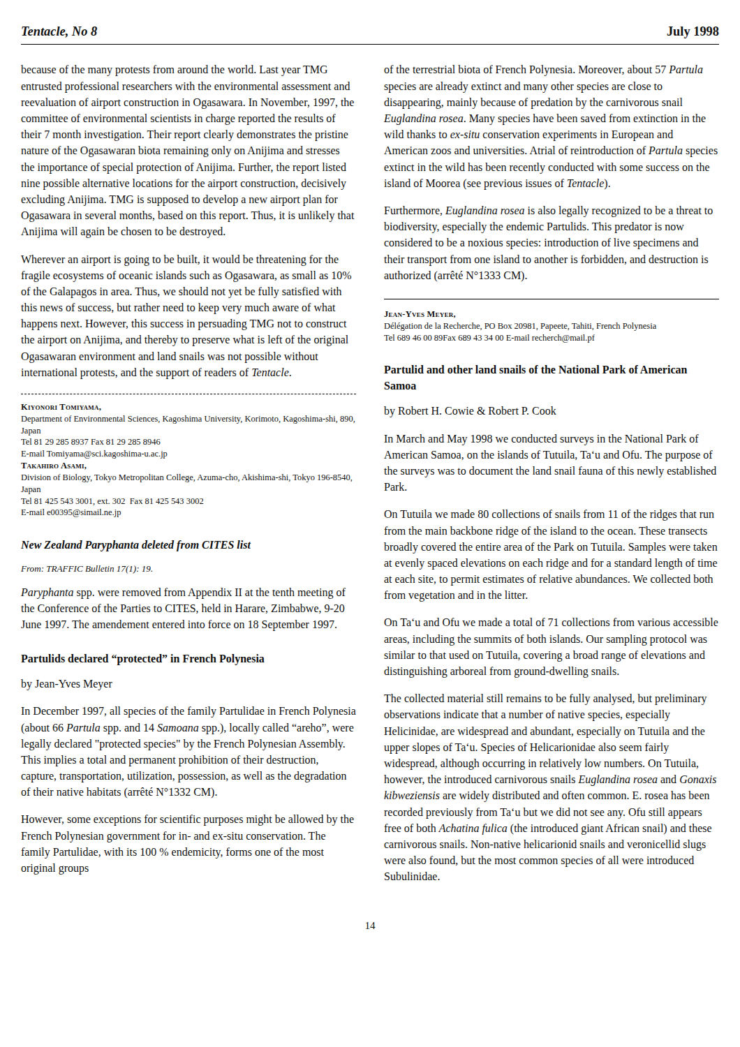Tentacle, No 8 July 1998
because of the many protests from around the world. Last year TMG entrusted professional researchers with the environmental assessment and reevaluation of airport construction in Ogasawara. In November, 1997, the committee of environmental scientists in charge reported the results of their 7 month investigation. Their report clearly demonstrates the pristine nature of the Ogasawaran biota remaining only on Anijima and stresses the importance of special protection of Anijima. Further, the report listed nine possible alternative locations for the airport construction, decisively excluding Anijima. TMG is supposed to develop a new airport plan for Ogasawara in several months, based on this report. Thus, it is unlikely that Anijima will again be chosen to be destroyed.
Wherever an airport is going to be built, it would be threatening for the fragile ecosystems of oceanic islands such as Ogasawara, as small as 10% of the Galapagos in area. Thus, we should not yet be fully satisfied with this news of success, but rather need to keep very much aware of what happens next. However, this success in persuading TMG not to construct the airport on Anijima, and thereby to preserve what is left of the original Ogasawaran environment and land snails was not possible without international protests, and the support of readers of Tentacle.
Kiyonori Tomiyama,
Department of Environmental Sciences, Kagoshima University, Korimoto, Kagoshima-shi, 890, Japan
Tel 81 29 285 8937 Fax 81 29 285 8946
E-mail Tomiyama@sci.kagoshima-u.ac.jp
Takahiro Asami,
Division of Biology, Tokyo Metropolitan College, Azuma-cho, Akishima-shi, Tokyo 196-8540, Japan
Tel 81 425 543 3001, ext. 302 Fax 81 425 543 3002
E-mail e00395@simail.ne.jp
New Zealand Paryphanta deleted from CITES list
From: TRAFFIC Bulletin 17(1): 19.
Paryphanta spp. were removed from Appendix II at the tenth meeting of the Conference of the Parties to CITES, held in Harare, Zimbabwe, 9-20 June 1997. The amendement entered into force on 18 September 1997.
Partulids declared “protected” in French Polynesia
by Jean-Yves Meyer
In December 1997, all species of the family Partulidae in French Polynesia (about 66 Partula spp. and 14 Samoana spp.), locally called “areho”, were legally declared "protected species" by the French Polynesian Assembly. This implies a total and permanent prohibition of their destruction, capture, transportation, utilization, possession, as well as the degradation of their native habitats (arrêté N°1332 CM).
However, some exceptions for scientific purposes might be allowed by the French Polynesian government for in- and ex-situ conservation. The family Partulidae, with its 100 % endemicity, forms one of the most original groups
of the terrestrial biota of French Polynesia. Moreover, about 57 Partula species are already extinct and many other species are close to disappearing, mainly because of predation by the carnivorous snail Euglandina rosea. Many species have been saved from extinction in the wild thanks to ex-situ conservation experiments in European and American zoos and universities. Atrial of reintroduction of Partula species extinct in the wild has been recently conducted with some success on the island of Moorea (see previous issues of Tentacle).
Furthermore, Euglandina rosea is also legally recognized to be a threat to biodiversity, especially the endemic Partulids. This predator is now considered to be a noxious species: introduction of live specimens and their transport from one island to another is forbidden, and destruction is authorized (arrêté N°1333 CM).
Jean-Yves Meyer,
Délégation de la Recherche, PO Box 20981, Papeete, Tahiti, French Polynesia
Tel 689 46 00 89Fax 689 43 34 00 E-mail recherch@mail.pf
Partulid and other land snails of the National Park of American Samoa
by Robert H. Cowie & Robert P. Cook
In March and May 1998 we conducted surveys in the National Park of American Samoa, on the islands of Tutuila, Ta‘u and Ofu. The purpose of the surveys was to document the land snail fauna of this newly established Park.
On Tutuila we made 80 collections of snails from 11 of the ridges that run from the main backbone ridge of the island to the ocean. These transects broadly covered the entire area of the Park on Tutuila. Samples were taken at evenly spaced elevations on each ridge and for a standard length of time at each site, to permit estimates of relative abundances. We collected both from vegetation and in the litter.
On Ta‘u and Ofu we made a total of 71 collections from various accessible areas, including the summits of both islands. Our sampling protocol was similar to that used on Tutuila, covering a broad range of elevations and distinguishing arboreal from ground-dwelling snails.
The collected material still remains to be fully analysed, but preliminary observations indicate that a number of native species, especially Helicinidae, are widespread and abundant, especially on Tutuila and the upper slopes of Ta‘u. Species of Helicarionidae also seem fairly widespread, although occurring in relatively low numbers. On Tutuila, however, the introduced carnivorous snails Euglandina rosea and Gonaxis kibweziensis are widely distributed and often common. E. rosea has been recorded previously from Ta‘u but we did not see any. Ofu still appears free of both Achatina fulica (the introduced giant African snail) and these carnivorous snails. Non-native helicarionid snails and veronicellid slugs were also found, but the most common species of all were introduced Subulinidae.
14